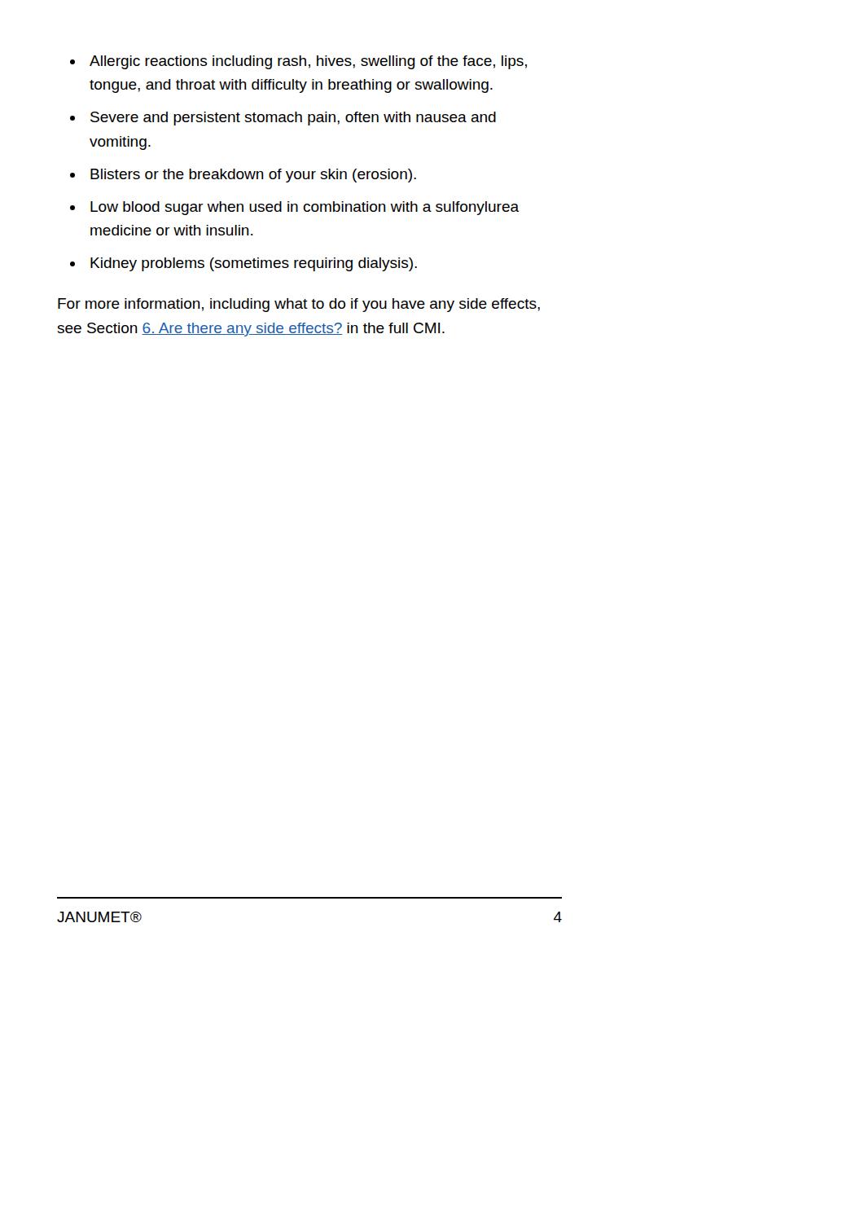Allergic reactions including rash, hives, swelling of the face, lips, tongue, and throat with difficulty in breathing or swallowing.
Severe and persistent stomach pain, often with nausea and vomiting.
Blisters or the breakdown of your skin (erosion).
Low blood sugar when used in combination with a sulfonylurea medicine or with insulin.
Kidney problems (sometimes requiring dialysis).
For more information, including what to do if you have any side effects, see Section 6. Are there any side effects? in the full CMI.
JANUMET® 4